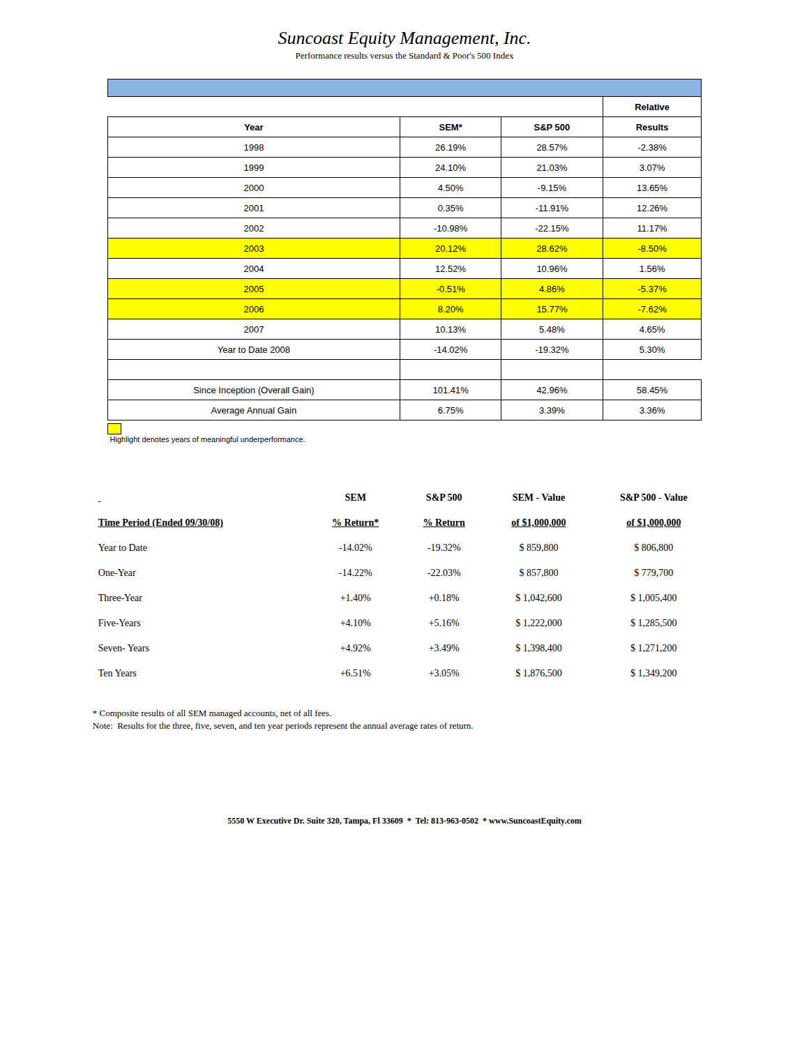Suncoast Equity Management, Inc.
Performance results versus the Standard & Poor's 500 Index
| | | | Relative |
| Year | SEM* | S&P 500 | Results |
| 1998 | 26.19% | 28.57% | -2.38% |
| 1999 | 24.10% | 21.03% | 3.07% |
| 2000 | 4.50% | -9.15% | 13.65% |
| 2001 | 0.35% | -11.91% | 12.26% |
| 2002 | -10.98% | -22.15% | 11.17% |
| 2003 | 20.12% | 28.62% | -8.50% |
| 2004 | 12.52% | 10.96% | 1.56% |
| 2005 | -0.51% | 4.86% | -5.37% |
| 2006 | 8.20% | 15.77% | -7.62% |
| 2007 | 10.13% | 5.48% | 4.65% |
| Year to Date 2008 | -14.02% | -19.32% | 5.30% |
| Since Inception (Overall Gain) | 101.41% | 42.96% | 58.45% |
| Average Annual Gain | 6.75% | 3.39% | 3.36% |
Highlight denotes years of meaningful underperformance.
| | SEM | S&P 500 | SEM - Value | S&P 500 - Value |
| --- | --- | --- | --- | --- |
| Time Period (Ended 09/30/08) | % Return* | % Return | of $1,000,000 | of $1,000,000 |
| Year to Date | -14.02% | -19.32% | $ 859,800 | $ 806,800 |
| One-Year | -14.22% | -22.03% | $ 857,800 | $ 779,700 |
| Three-Year | +1.40% | +0.18% | $ 1,042,600 | $ 1,005,400 |
| Five-Years | +4.10% | +5.16% | $ 1,222,000 | $ 1,285,500 |
| Seven- Years | +4.92% | +3.49% | $ 1,398,400 | $ 1,271,200 |
| Ten Years | +6.51% | +3.05% | $ 1,876,500 | $ 1,349,200 |
* Composite results of all SEM managed accounts, net of all fees.
Note: Results for the three, five, seven, and ten year periods represent the annual average rates of return.
5550 W Executive Dr. Suite 320, Tampa, Fl 33609 * Tel: 813-963-0502 * www.SuncoastEquity.com